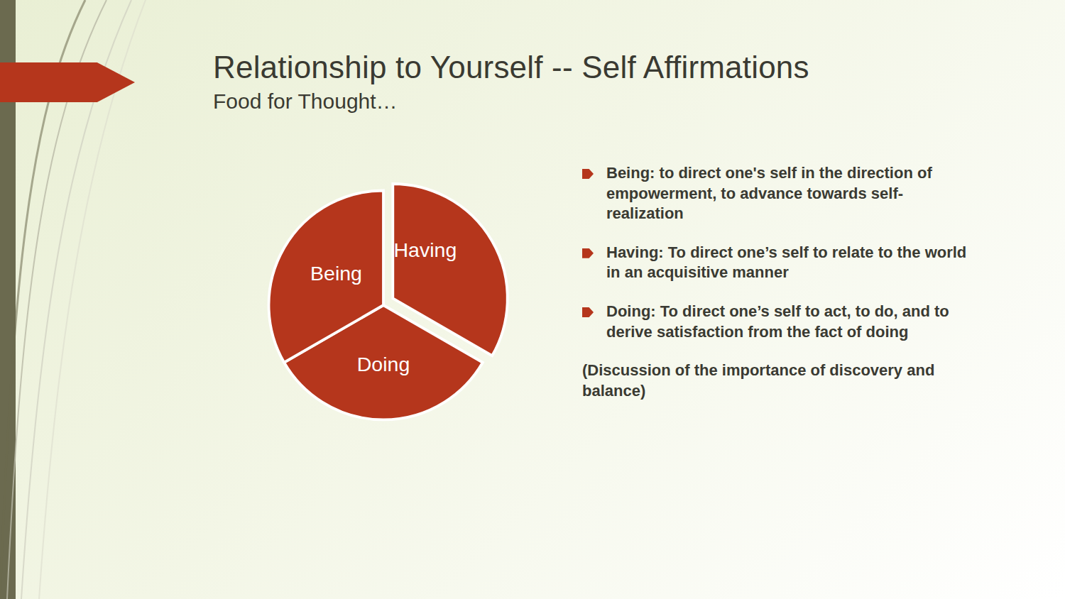Relationship to Yourself -- Self Affirmations
Food for Thought…
Having Doing Being
Being: to direct one's self in the direction of empowerment, to advance towards self-realization
Having: To direct one’s self to relate to the world in an acquisitive manner
Doing: To direct one’s self to act, to do, and to derive satisfaction from the fact of doing
(Discussion of the importance of discovery and balance)